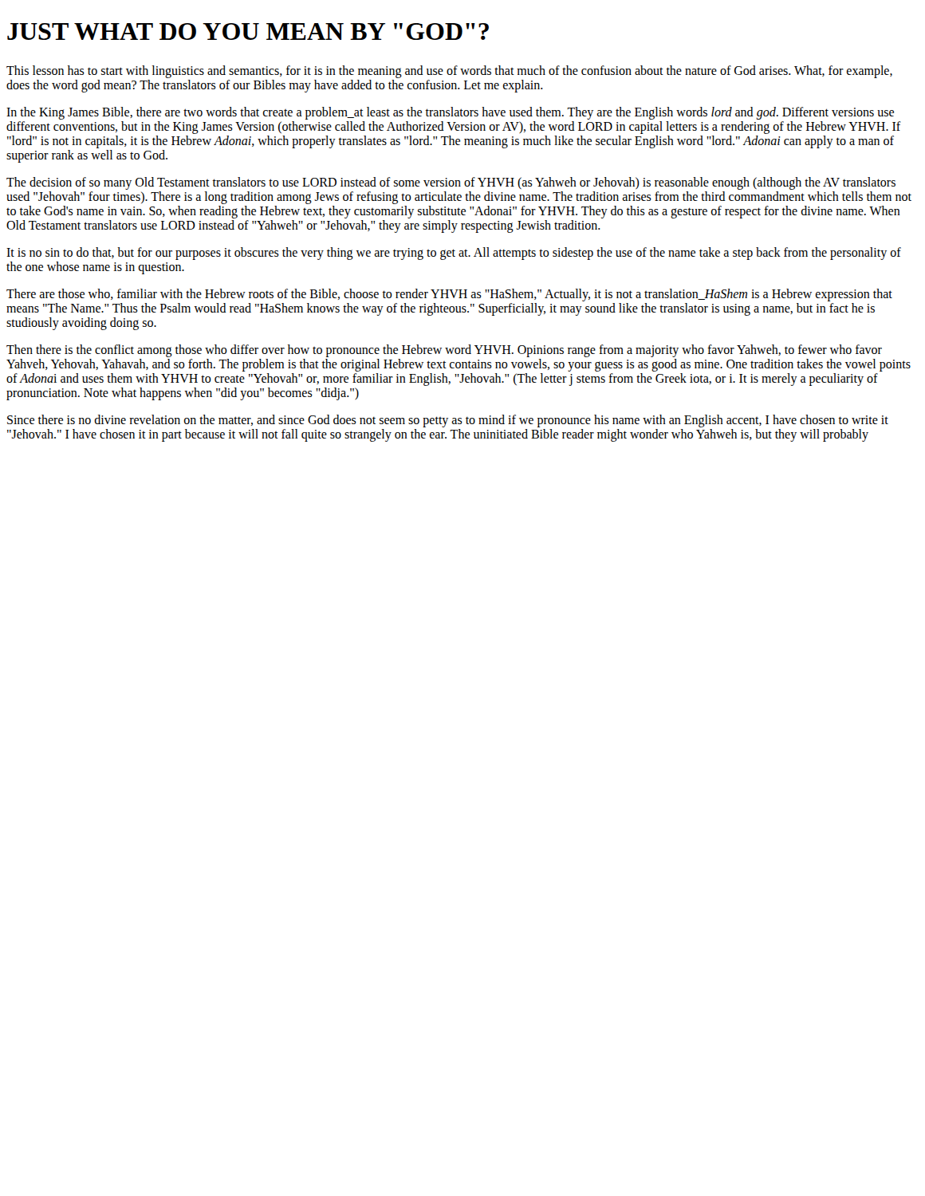JUST WHAT DO YOU MEAN BY "GOD"?
This lesson has to start with linguistics and semantics, for it is in the meaning and use of words that much of the confusion about the nature of God arises. What, for example, does the word god mean? The translators of our Bibles may have added to the confusion. Let me explain.
In the King James Bible, there are two words that create a problem_at least as the translators have used them. They are the English words lord and god. Different versions use different conventions, but in the King James Version (otherwise called the Authorized Version or AV), the word LORD in capital letters is a rendering of the Hebrew YHVH. If "lord" is not in capitals, it is the Hebrew Adonai, which properly translates as "lord." The meaning is much like the secular English word "lord." Adonai can apply to a man of superior rank as well as to God.
The decision of so many Old Testament translators to use LORD instead of some version of YHVH (as Yahweh or Jehovah) is reasonable enough (although the AV translators used "Jehovah" four times). There is a long tradition among Jews of refusing to articulate the divine name. The tradition arises from the third commandment which tells them not to take God's name in vain. So, when reading the Hebrew text, they customarily substitute "Adonai" for YHVH. They do this as a gesture of respect for the divine name. When Old Testament translators use LORD instead of "Yahweh" or "Jehovah," they are simply respecting Jewish tradition.
It is no sin to do that, but for our purposes it obscures the very thing we are trying to get at. All attempts to sidestep the use of the name take a step back from the personality of the one whose name is in question.
There are those who, familiar with the Hebrew roots of the Bible, choose to render YHVH as "HaShem," Actually, it is not a translation_HaShem is a Hebrew expression that means "The Name." Thus the Psalm would read "HaShem knows the way of the righteous." Superficially, it may sound like the translator is using a name, but in fact he is studiously avoiding doing so.
Then there is the conflict among those who differ over how to pronounce the Hebrew word YHVH. Opinions range from a majority who favor Yahweh, to fewer who favor Yahveh, Yehovah, Yahavah, and so forth. The problem is that the original Hebrew text contains no vowels, so your guess is as good as mine. One tradition takes the vowel points of Adonai and uses them with YHVH to create "Yehovah" or, more familiar in English, "Jehovah." (The letter j stems from the Greek iota, or i. It is merely a peculiarity of pronunciation. Note what happens when "did you" becomes "didja.")
Since there is no divine revelation on the matter, and since God does not seem so petty as to mind if we pronounce his name with an English accent, I have chosen to write it "Jehovah." I have chosen it in part because it will not fall quite so strangely on the ear. The uninitiated Bible reader might wonder who Yahweh is, but they will probably